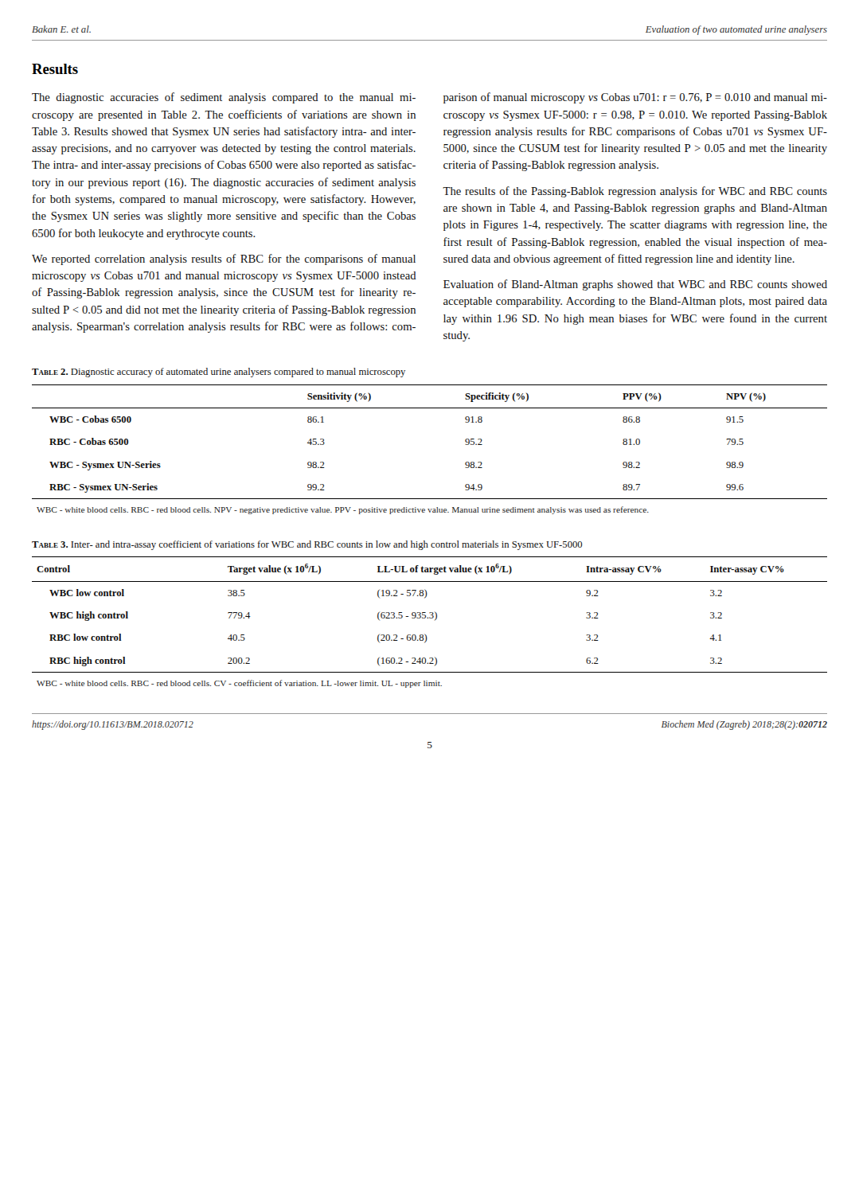Bakan E. et al. Evaluation of two automated urine analysers
Results
The diagnostic accuracies of sediment analysis compared to the manual microscopy are presented in Table 2. The coefficients of variations are shown in Table 3. Results showed that Sysmex UN series had satisfactory intra- and inter-assay precisions, and no carryover was detected by testing the control materials. The intra- and inter-assay precisions of Cobas 6500 were also reported as satisfactory in our previous report (16). The diagnostic accuracies of sediment analysis for both systems, compared to manual microscopy, were satisfactory. However, the Sysmex UN series was slightly more sensitive and specific than the Cobas 6500 for both leukocyte and erythrocyte counts.
We reported correlation analysis results of RBC for the comparisons of manual microscopy vs Cobas u701 and manual microscopy vs Sysmex UF-5000 instead of Passing-Bablok regression analysis, since the CUSUM test for linearity resulted P < 0.05 and did not met the linearity criteria of Passing-Bablok regression analysis. Spearman's correlation analysis results for RBC were as follows: comparison of manual microscopy vs Cobas u701: r = 0.76, P = 0.010 and manual microscopy vs Sysmex UF-5000: r = 0.98, P = 0.010. We reported Passing-Bablok regression analysis results for RBC comparisons of Cobas u701 vs Sysmex UF-5000, since the CUSUM test for linearity resulted P > 0.05 and met the linearity criteria of Passing-Bablok regression analysis.
The results of the Passing-Bablok regression analysis for WBC and RBC counts are shown in Table 4, and Passing-Bablok regression graphs and Bland-Altman plots in Figures 1-4, respectively. The scatter diagrams with regression line, the first result of Passing-Bablok regression, enabled the visual inspection of measured data and obvious agreement of fitted regression line and identity line.
Evaluation of Bland-Altman graphs showed that WBC and RBC counts showed acceptable comparability. According to the Bland-Altman plots, most paired data lay within 1.96 SD. No high mean biases for WBC were found in the current study.
Table 2. Diagnostic accuracy of automated urine analysers compared to manual microscopy
| | Sensitivity (%) | Specificity (%) | PPV (%) | NPV (%) |
| --- | --- | --- | --- | --- |
| WBC - Cobas 6500 | 86.1 | 91.8 | 86.8 | 91.5 |
| RBC - Cobas 6500 | 45.3 | 95.2 | 81.0 | 79.5 |
| WBC - Sysmex UN-Series | 98.2 | 98.2 | 98.2 | 98.9 |
| RBC - Sysmex UN-Series | 99.2 | 94.9 | 89.7 | 99.6 |
WBC - white blood cells. RBC - red blood cells. NPV - negative predictive value. PPV - positive predictive value. Manual urine sediment analysis was used as reference.
Table 3. Inter- and intra-assay coefficient of variations for WBC and RBC counts in low and high control materials in Sysmex UF-5000
| Control | Target value (x 10 6 /L) | LL-UL of target value (x 10 6 /L) | Intra-assay CV% | Inter-assay CV% |
| --- | --- | --- | --- | --- |
| WBC low control | 38.5 | (19.2 - 57.8) | 9.2 | 3.2 |
| WBC high control | 779.4 | (623.5 - 935.3) | 3.2 | 3.2 |
| RBC low control | 40.5 | (20.2 - 60.8) | 3.2 | 4.1 |
| RBC high control | 200.2 | (160.2 - 240.2) | 6.2 | 3.2 |
WBC - white blood cells. RBC - red blood cells. CV - coefficient of variation. LL -lower limit. UL - upper limit.
https://doi.org/10.11613/BM.2018.020712 Biochem Med (Zagreb) 2018;28(2):020712
5